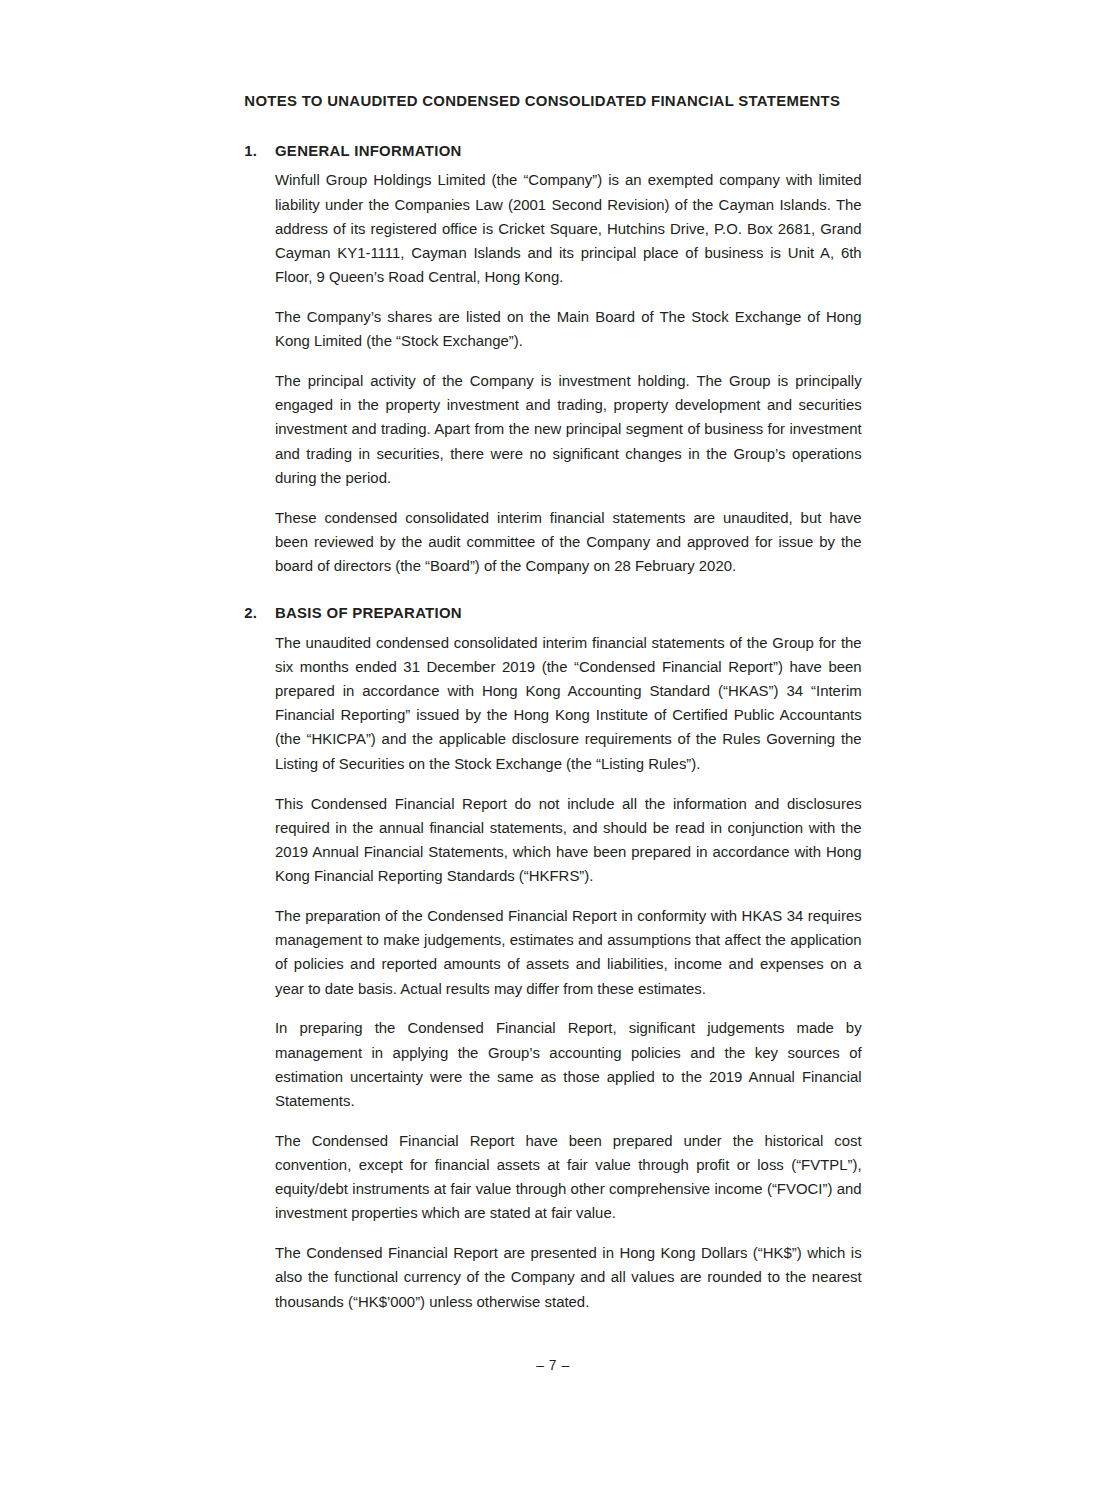NOTES TO UNAUDITED CONDENSED CONSOLIDATED FINANCIAL STATEMENTS
1.
GENERAL INFORMATION
Winfull Group Holdings Limited (the “Company”) is an exempted company with limited liability under the Companies Law (2001 Second Revision) of the Cayman Islands. The address of its registered office is Cricket Square, Hutchins Drive, P.O. Box 2681, Grand Cayman KY1-1111, Cayman Islands and its principal place of business is Unit A, 6th Floor, 9 Queen’s Road Central, Hong Kong.
The Company’s shares are listed on the Main Board of The Stock Exchange of Hong Kong Limited (the “Stock Exchange”).
The principal activity of the Company is investment holding. The Group is principally engaged in the property investment and trading, property development and securities investment and trading. Apart from the new principal segment of business for investment and trading in securities, there were no significant changes in the Group’s operations during the period.
These condensed consolidated interim financial statements are unaudited, but have been reviewed by the audit committee of the Company and approved for issue by the board of directors (the “Board”) of the Company on 28 February 2020.
2.
BASIS OF PREPARATION
The unaudited condensed consolidated interim financial statements of the Group for the six months ended 31 December 2019 (the “Condensed Financial Report”) have been prepared in accordance with Hong Kong Accounting Standard (“HKAS”) 34 “Interim Financial Reporting” issued by the Hong Kong Institute of Certified Public Accountants (the “HKICPA”) and the applicable disclosure requirements of the Rules Governing the Listing of Securities on the Stock Exchange (the “Listing Rules”).
This Condensed Financial Report do not include all the information and disclosures required in the annual financial statements, and should be read in conjunction with the 2019 Annual Financial Statements, which have been prepared in accordance with Hong Kong Financial Reporting Standards (“HKFRS”).
The preparation of the Condensed Financial Report in conformity with HKAS 34 requires management to make judgements, estimates and assumptions that affect the application of policies and reported amounts of assets and liabilities, income and expenses on a year to date basis. Actual results may differ from these estimates.
In preparing the Condensed Financial Report, significant judgements made by management in applying the Group’s accounting policies and the key sources of estimation uncertainty were the same as those applied to the 2019 Annual Financial Statements.
The Condensed Financial Report have been prepared under the historical cost convention, except for financial assets at fair value through profit or loss (“FVTPL”), equity/debt instruments at fair value through other comprehensive income (“FVOCI”) and investment properties which are stated at fair value.
The Condensed Financial Report are presented in Hong Kong Dollars (“HK$”) which is also the functional currency of the Company and all values are rounded to the nearest thousands (“HK$’000”) unless otherwise stated.
– 7 –